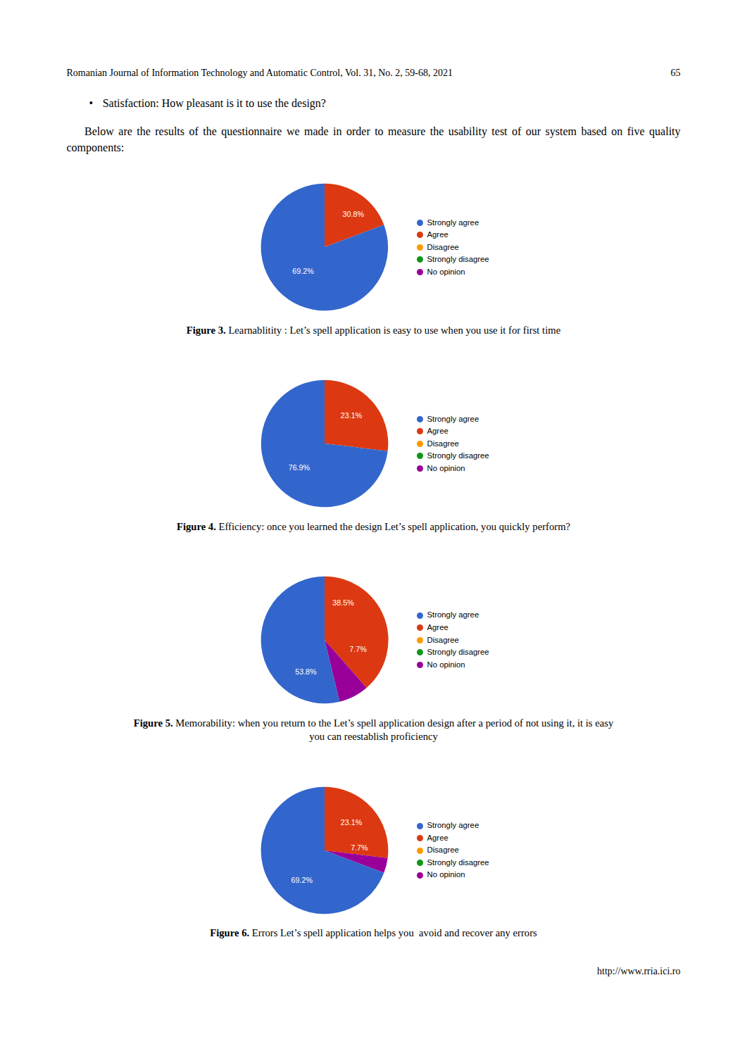Romanian Journal of Information Technology and Automatic Control, Vol. 31, No. 2, 59-68, 2021
65
•Satisfaction: How pleasant is it to use the design?
Below are the results of the questionnaire we made in order to measure the usability test of our system based on five quality components:
30.8% 69.2%
Strongly agree
Agree
Disagree
Strongly disagree
No opinion
Figure 3. Learnablitity : Let’s spell application is easy to use when you use it for first time
23.1% 76.9%
Strongly agree
Agree
Disagree
Strongly disagree
No opinion
Figure 4. Efficiency: once you learned the design Let’s spell application, you quickly perform?
38.5% 7.7% 53.8%
Strongly agree
Agree
Disagree
Strongly disagree
No opinion
Figure 5. Memorability: when you return to the Let’s spell application design after a period of not using it, it is easy you can reestablish proficiency
23.1% 7.7% 69.2%
Strongly agree
Agree
Disagree
Strongly disagree
No opinion
Figure 6. Errors Let’s spell application helps you avoid and recover any errors
http://www.rria.ici.ro